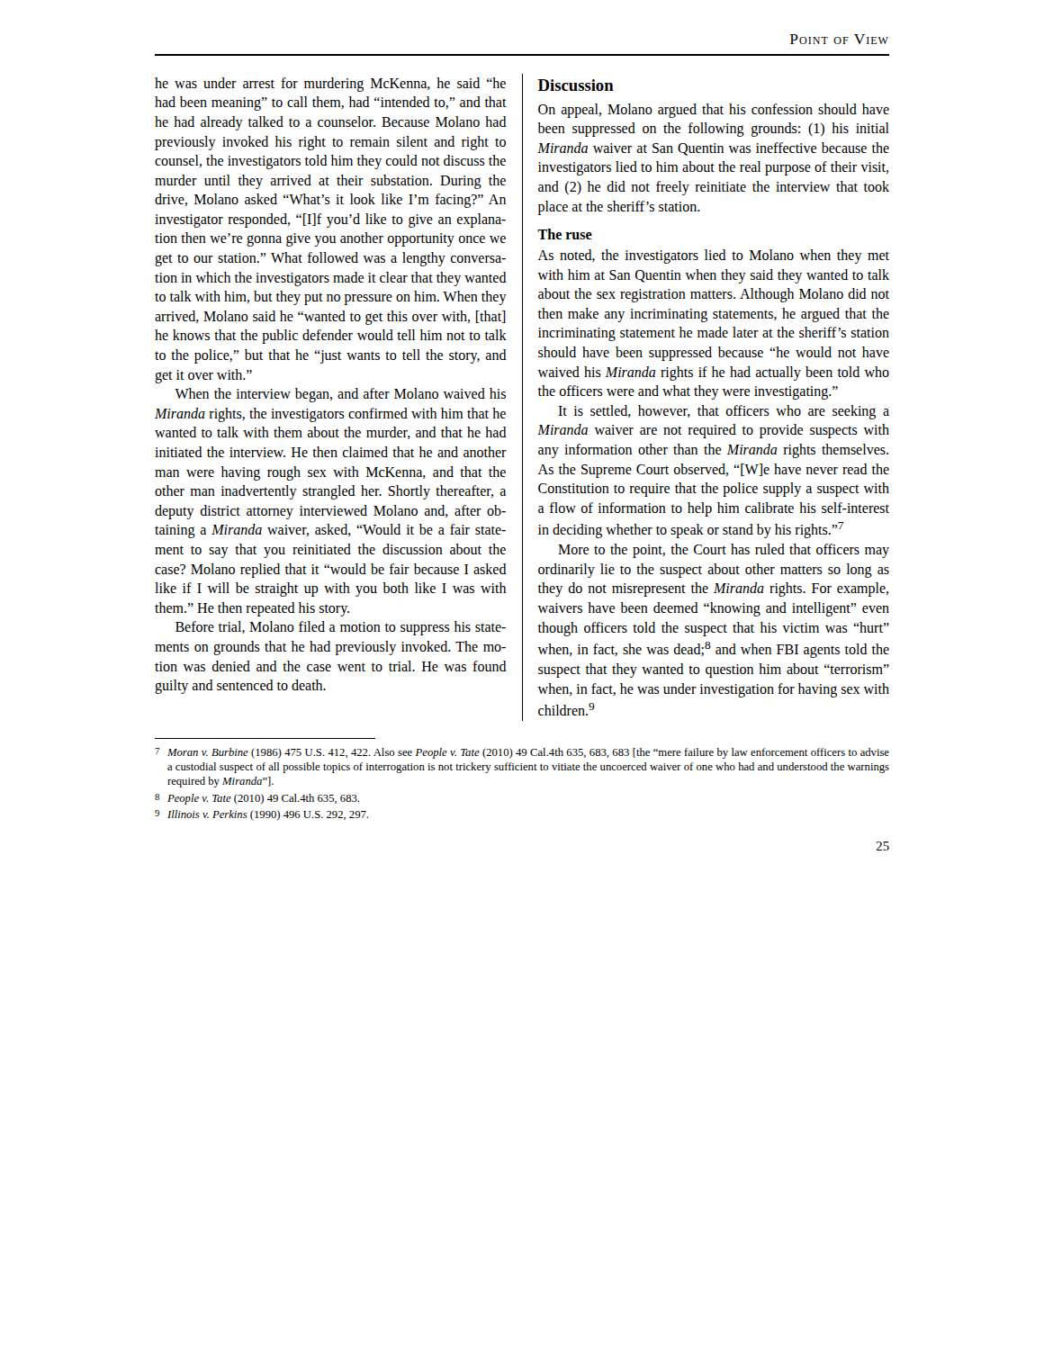Point of View
he was under arrest for murdering McKenna, he said “he had been meaning” to call them, had “intended to,” and that he had already talked to a counselor. Because Molano had previously invoked his right to remain silent and right to counsel, the investigators told him they could not discuss the murder until they arrived at their substation. During the drive, Molano asked “What’s it look like I’m facing?” An investigator responded, “[I]f you’d like to give an explanation then we’re gonna give you another opportunity once we get to our station.” What followed was a lengthy conversation in which the investigators made it clear that they wanted to talk with him, but they put no pressure on him. When they arrived, Molano said he “wanted to get this over with, [that] he knows that the public defender would tell him not to talk to the police,” but that he “just wants to tell the story, and get it over with.”
When the interview began, and after Molano waived his Miranda rights, the investigators confirmed with him that he wanted to talk with them about the murder, and that he had initiated the interview. He then claimed that he and another man were having rough sex with McKenna, and that the other man inadvertently strangled her. Shortly thereafter, a deputy district attorney interviewed Molano and, after obtaining a Miranda waiver, asked, “Would it be a fair statement to say that you reinitiated the discussion about the case? Molano replied that it “would be fair because I asked like if I will be straight up with you both like I was with them.” He then repeated his story.
Before trial, Molano filed a motion to suppress his statements on grounds that he had previously invoked. The motion was denied and the case went to trial. He was found guilty and sentenced to death.
Discussion
On appeal, Molano argued that his confession should have been suppressed on the following grounds: (1) his initial Miranda waiver at San Quentin was ineffective because the investigators lied to him about the real purpose of their visit, and (2) he did not freely reinitiate the interview that took place at the sheriff’s station.
The ruse
As noted, the investigators lied to Molano when they met with him at San Quentin when they said they wanted to talk about the sex registration matters. Although Molano did not then make any incriminating statements, he argued that the incriminating statement he made later at the sheriff’s station should have been suppressed because “he would not have waived his Miranda rights if he had actually been told who the officers were and what they were investigating.”
It is settled, however, that officers who are seeking a Miranda waiver are not required to provide suspects with any information other than the Miranda rights themselves. As the Supreme Court observed, “[W]e have never read the Constitution to require that the police supply a suspect with a flow of information to help him calibrate his self-interest in deciding whether to speak or stand by his rights.”7
More to the point, the Court has ruled that officers may ordinarily lie to the suspect about other matters so long as they do not misrepresent the Miranda rights. For example, waivers have been deemed “knowing and intelligent” even though officers told the suspect that his victim was “hurt” when, in fact, she was dead;8 and when FBI agents told the suspect that they wanted to question him about “terrorism” when, in fact, he was under investigation for having sex with children.9
7 Moran v. Burbine (1986) 475 U.S. 412, 422. Also see People v. Tate (2010) 49 Cal.4th 635, 683, 683 [the “mere failure by law enforcement officers to advise a custodial suspect of all possible topics of interrogation is not trickery sufficient to vitiate the uncoerced waiver of one who had and understood the warnings required by Miranda”].
8 People v. Tate (2010) 49 Cal.4th 635, 683.
9 Illinois v. Perkins (1990) 496 U.S. 292, 297.
25